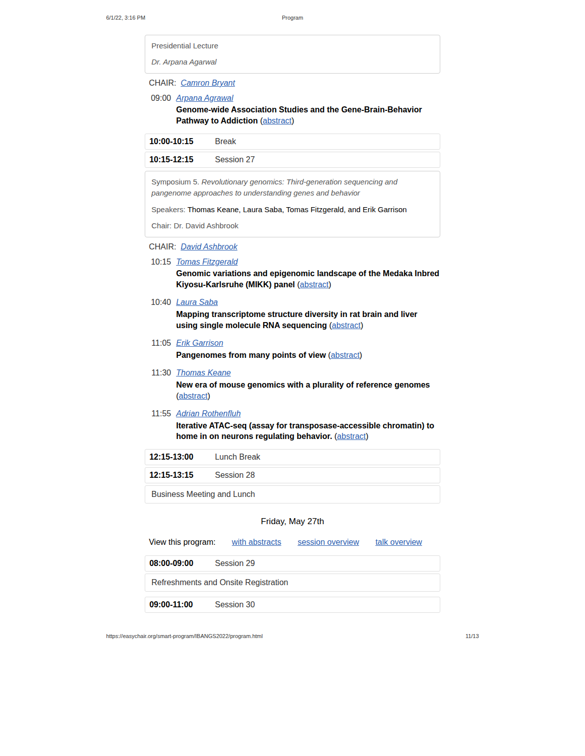6/1/22, 3:16 PM Program
Presidential Lecture
Dr. Arpana Agarwal
CHAIR: Camron Bryant
09:00
Arpana Agrawal Genome-wide Association Studies and the Gene-Brain-Behavior Pathway to Addiction (abstract)
10:00-10:15 Break
10:15-12:15 Session 27
Symposium 5. Revolutionary genomics: Third-generation sequencing and pangenome approaches to understanding genes and behavior
Speakers: Thomas Keane, Laura Saba, Tomas Fitzgerald, and Erik Garrison
Chair: Dr. David Ashbrook
CHAIR: David Ashbrook
10:15
Tomas Fitzgerald Genomic variations and epigenomic landscape of the Medaka Inbred Kiyosu-Karlsruhe (MIKK) panel (abstract)
10:40
Laura Saba Mapping transcriptome structure diversity in rat brain and liver using single molecule RNA sequencing (abstract)
11:05
Erik Garrison Pangenomes from many points of view (abstract)
11:30
Thomas Keane New era of mouse genomics with a plurality of reference genomes (abstract)
11:55
Adrian Rothenfluh Iterative ATAC-seq (assay for transposase-accessible chromatin) to home in on neurons regulating behavior. (abstract)
12:15-13:00 Lunch Break
12:15-13:15 Session 28
Business Meeting and Lunch
Friday, May 27th
View this program: with abstracts session overview talk overview
08:00-09:00 Session 29
Refreshments and Onsite Registration
09:00-11:00 Session 30
https://easychair.org/smart-program/IBANGS2022/program.html 11/13